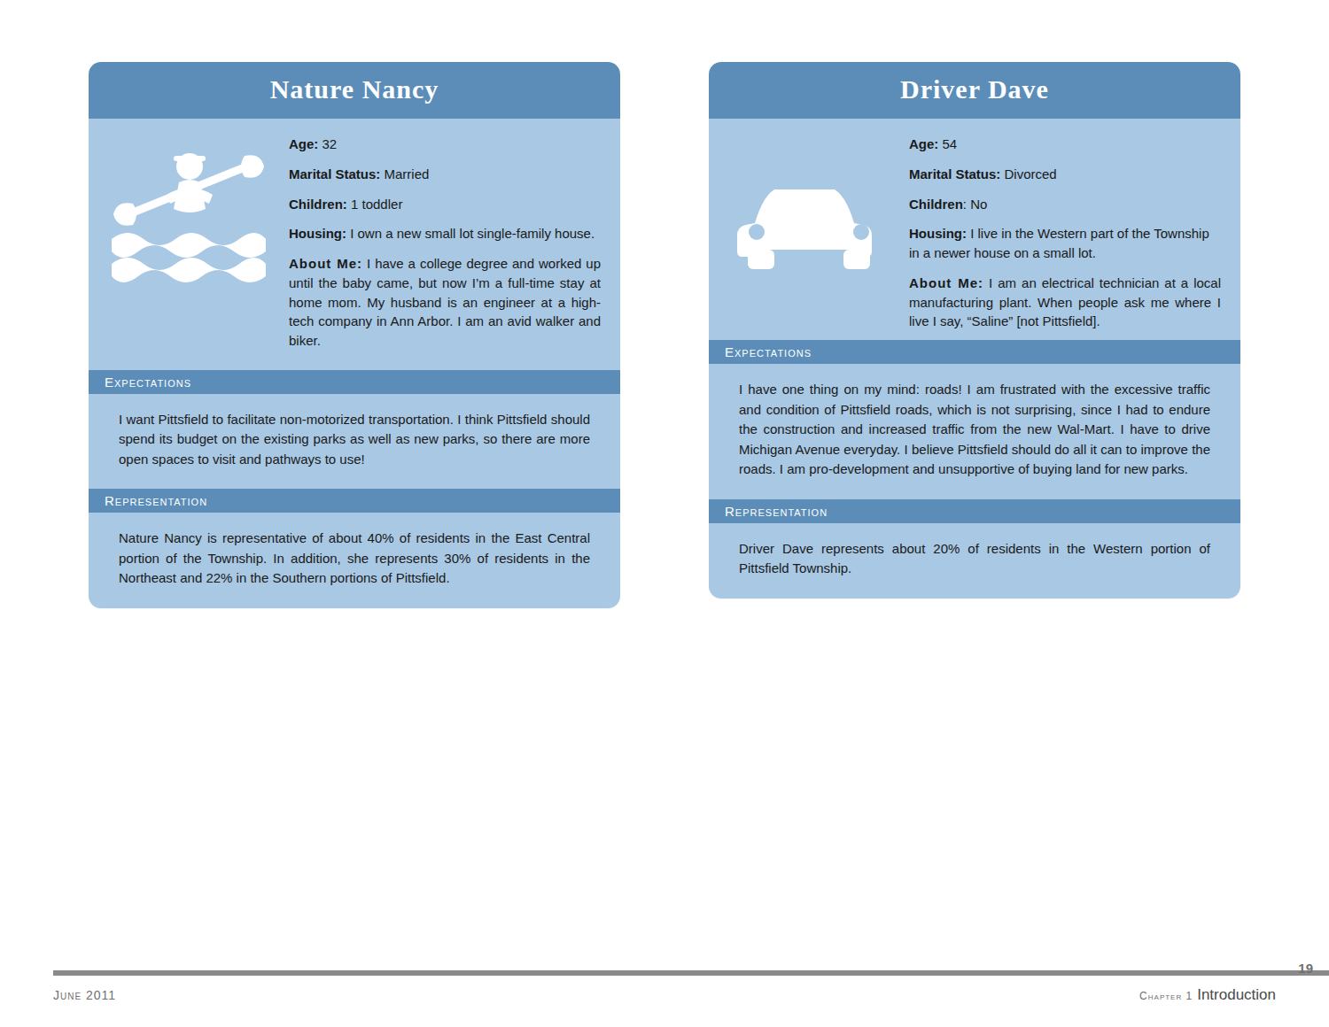Nature Nancy
Age: 32
Marital Status: Married
Children: 1 toddler
Housing: I own a new small lot single-family house.
About Me: I have a college degree and worked up until the baby came, but now I’m a full-time stay at home mom. My husband is an engineer at a high-tech company in Ann Arbor. I am an avid walker and biker.
Expectations
I want Pittsfield to facilitate non-motorized transportation. I think Pittsfield should spend its budget on the existing parks as well as new parks, so there are more open spaces to visit and pathways to use!
Representation
Nature Nancy is representative of about 40% of residents in the East Central portion of the Township. In addition, she represents 30% of residents in the Northeast and 22% in the Southern portions of Pittsfield.
Driver Dave
Age: 54
Marital Status: Divorced
Children: No
Housing: I live in the Western part of the Township in a newer house on a small lot.
About Me: I am an electrical technician at a local manufacturing plant. When people ask me where I live I say, “Saline” [not Pittsfield].
Expectations
I have one thing on my mind: roads! I am frustrated with the excessive traffic and condition of Pittsfield roads, which is not surprising, since I had to endure the construction and increased traffic from the new Wal-Mart. I have to drive Michigan Avenue everyday. I believe Pittsfield should do all it can to improve the roads. I am pro-development and unsupportive of buying land for new parks.
Representation
Driver Dave represents about 20% of residents in the Western portion of Pittsfield Township.
19
June 2011
Chapter 1 Introduction